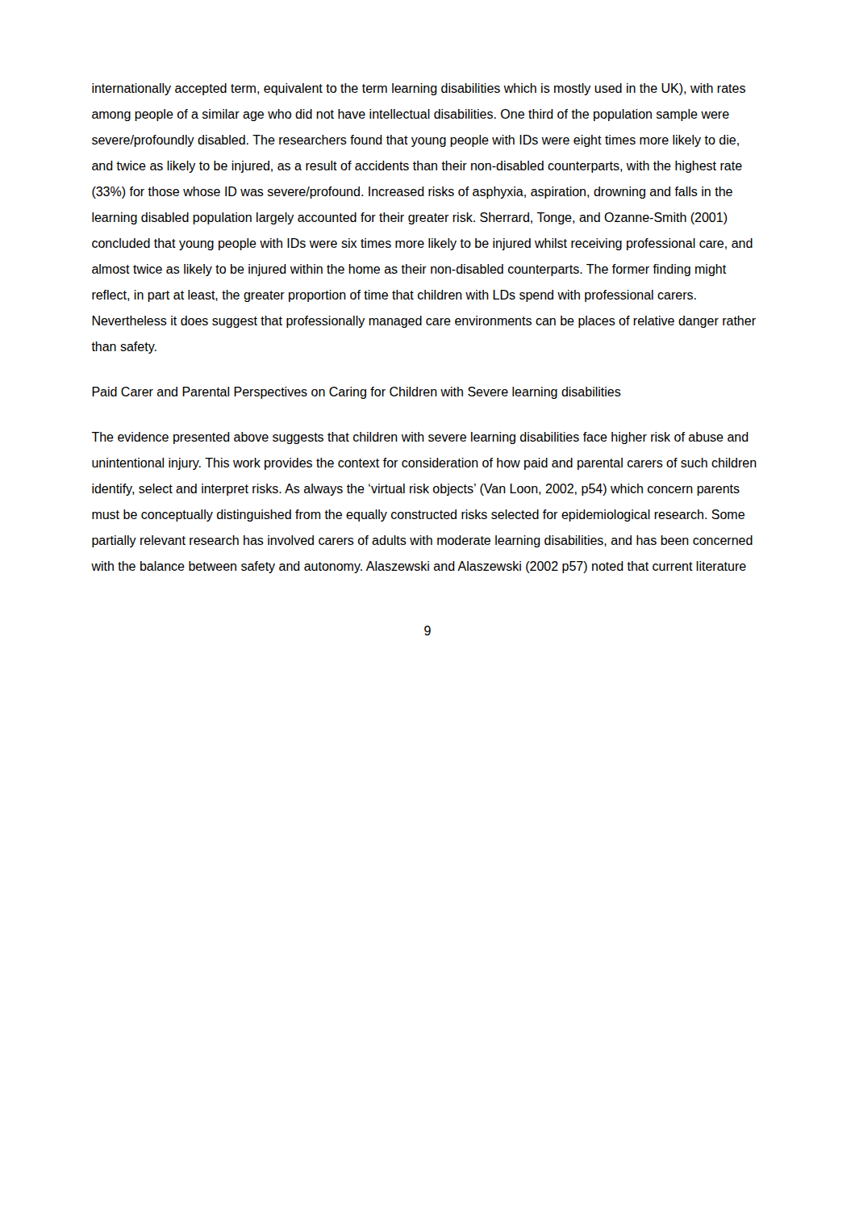internationally accepted term, equivalent to the term learning disabilities which is mostly used in the UK), with rates among people of a similar age who did not have intellectual disabilities. One third of the population sample were severe/profoundly disabled. The researchers found that young people with IDs were eight times more likely to die, and twice as likely to be injured, as a result of accidents than their non-disabled counterparts, with the highest rate (33%) for those whose ID was severe/profound. Increased risks of asphyxia, aspiration, drowning and falls in the learning disabled population largely accounted for their greater risk. Sherrard, Tonge, and Ozanne-Smith (2001) concluded that young people with IDs were six times more likely to be injured whilst receiving professional care, and almost twice as likely to be injured within the home as their non-disabled counterparts. The former finding might reflect, in part at least, the greater proportion of time that children with LDs spend with professional carers. Nevertheless it does suggest that professionally managed care environments can be places of relative danger rather than safety.
Paid Carer and Parental Perspectives on Caring for Children with Severe learning disabilities
The evidence presented above suggests that children with severe learning disabilities face higher risk of abuse and unintentional injury. This work provides the context for consideration of how paid and parental carers of such children identify, select and interpret risks. As always the ‘virtual risk objects’ (Van Loon, 2002, p54) which concern parents must be conceptually distinguished from the equally constructed risks selected for epidemiological research. Some partially relevant research has involved carers of adults with moderate learning disabilities, and has been concerned with the balance between safety and autonomy. Alaszewski and Alaszewski (2002 p57) noted that current literature
9